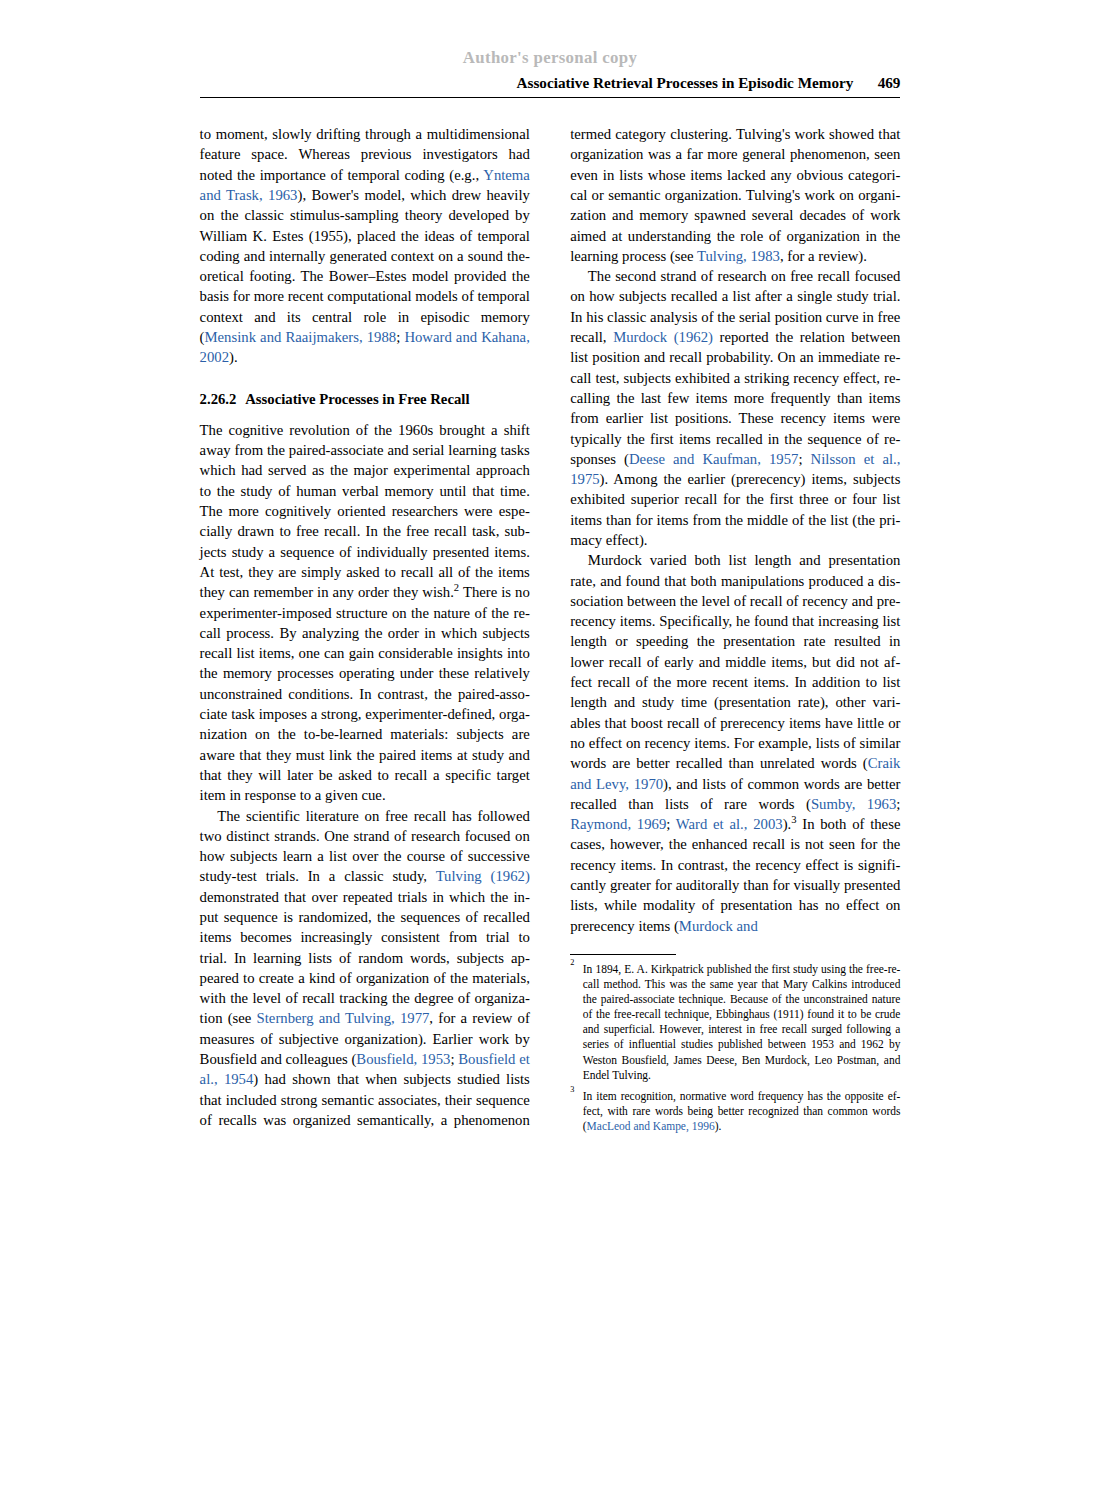Author's personal copy
Associative Retrieval Processes in Episodic Memory 469
to moment, slowly drifting through a multidimensional feature space. Whereas previous investigators had noted the importance of temporal coding (e.g., Yntema and Trask, 1963), Bower's model, which drew heavily on the classic stimulus-sampling theory developed by William K. Estes (1955), placed the ideas of temporal coding and internally generated context on a sound theoretical footing. The Bower–Estes model provided the basis for more recent computational models of temporal context and its central role in episodic memory (Mensink and Raaijmakers, 1988; Howard and Kahana, 2002).
2.26.2 Associative Processes in Free Recall
The cognitive revolution of the 1960s brought a shift away from the paired-associate and serial learning tasks which had served as the major experimental approach to the study of human verbal memory until that time. The more cognitively oriented researchers were especially drawn to free recall. In the free recall task, subjects study a sequence of individually presented items. At test, they are simply asked to recall all of the items they can remember in any order they wish.2 There is no experimenter-imposed structure on the nature of the recall process. By analyzing the order in which subjects recall list items, one can gain considerable insights into the memory processes operating under these relatively unconstrained conditions. In contrast, the paired-associate task imposes a strong, experimenter-defined, organization on the to-be-learned materials: subjects are aware that they must link the paired items at study and that they will later be asked to recall a specific target item in response to a given cue.
The scientific literature on free recall has followed two distinct strands. One strand of research focused on how subjects learn a list over the course of successive study-test trials. In a classic study, Tulving (1962) demonstrated that over repeated trials in which the input sequence is randomized, the sequences of recalled items becomes increasingly consistent from trial to trial. In learning lists of random words, subjects appeared to create a kind of organization of the materials, with the level of recall tracking the degree of organization (see Sternberg and Tulving, 1977, for a review of measures of subjective organization). Earlier work by Bousfield and colleagues (Bousfield, 1953; Bousfield et al., 1954) had shown that when subjects studied lists that included strong semantic associates, their sequence of recalls was organized semantically, a phenomenon termed category clustering. Tulving's work showed that organization was a far more general phenomenon, seen even in lists whose items lacked any obvious categorical or semantic organization. Tulving's work on organization and memory spawned several decades of work aimed at understanding the role of organization in the learning process (see Tulving, 1983, for a review).
The second strand of research on free recall focused on how subjects recalled a list after a single study trial. In his classic analysis of the serial position curve in free recall, Murdock (1962) reported the relation between list position and recall probability. On an immediate recall test, subjects exhibited a striking recency effect, recalling the last few items more frequently than items from earlier list positions. These recency items were typically the first items recalled in the sequence of responses (Deese and Kaufman, 1957; Nilsson et al., 1975). Among the earlier (prerecency) items, subjects exhibited superior recall for the first three or four list items than for items from the middle of the list (the primacy effect).
Murdock varied both list length and presentation rate, and found that both manipulations produced a dissociation between the level of recall of recency and prerecency items. Specifically, he found that increasing list length or speeding the presentation rate resulted in lower recall of early and middle items, but did not affect recall of the more recent items. In addition to list length and study time (presentation rate), other variables that boost recall of prerecency items have little or no effect on recency items. For example, lists of similar words are better recalled than unrelated words (Craik and Levy, 1970), and lists of common words are better recalled than lists of rare words (Sumby, 1963; Raymond, 1969; Ward et al., 2003).3 In both of these cases, however, the enhanced recall is not seen for the recency items. In contrast, the recency effect is significantly greater for auditorally than for visually presented lists, while modality of presentation has no effect on prerecency items (Murdock and
2In 1894, E. A. Kirkpatrick published the first study using the free-recall method. This was the same year that Mary Calkins introduced the paired-associate technique. Because of the unconstrained nature of the free-recall technique, Ebbinghaus (1911) found it to be crude and superficial. However, interest in free recall surged following a series of influential studies published between 1953 and 1962 by Weston Bousfield, James Deese, Ben Murdock, Leo Postman, and Endel Tulving.
3In item recognition, normative word frequency has the opposite effect, with rare words being better recognized than common words (MacLeod and Kampe, 1996).